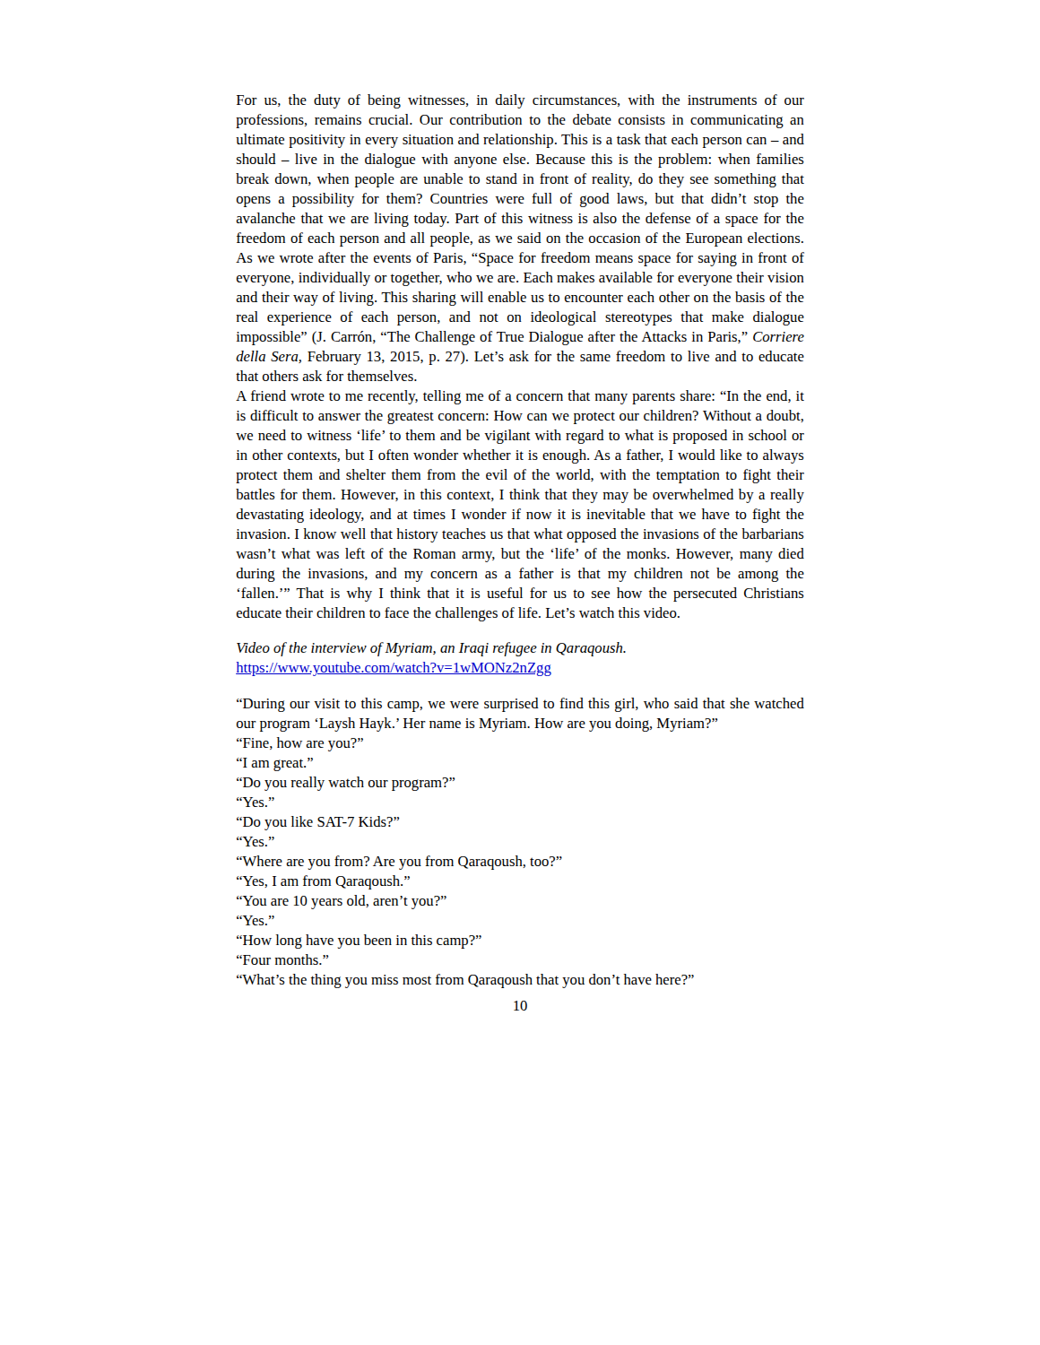For us, the duty of being witnesses, in daily circumstances, with the instruments of our professions, remains crucial. Our contribution to the debate consists in communicating an ultimate positivity in every situation and relationship. This is a task that each person can – and should – live in the dialogue with anyone else. Because this is the problem: when families break down, when people are unable to stand in front of reality, do they see something that opens a possibility for them? Countries were full of good laws, but that didn’t stop the avalanche that we are living today. Part of this witness is also the defense of a space for the freedom of each person and all people, as we said on the occasion of the European elections. As we wrote after the events of Paris, “Space for freedom means space for saying in front of everyone, individually or together, who we are. Each makes available for everyone their vision and their way of living. This sharing will enable us to encounter each other on the basis of the real experience of each person, and not on ideological stereotypes that make dialogue impossible” (J. Carrón, “The Challenge of True Dialogue after the Attacks in Paris,” Corriere della Sera, February 13, 2015, p. 27). Let’s ask for the same freedom to live and to educate that others ask for themselves.
A friend wrote to me recently, telling me of a concern that many parents share: “In the end, it is difficult to answer the greatest concern: How can we protect our children? Without a doubt, we need to witness ‘life’ to them and be vigilant with regard to what is proposed in school or in other contexts, but I often wonder whether it is enough. As a father, I would like to always protect them and shelter them from the evil of the world, with the temptation to fight their battles for them. However, in this context, I think that they may be overwhelmed by a really devastating ideology, and at times I wonder if now it is inevitable that we have to fight the invasion. I know well that history teaches us that what opposed the invasions of the barbarians wasn’t what was left of the Roman army, but the ‘life’ of the monks. However, many died during the invasions, and my concern as a father is that my children not be among the ‘fallen.’” That is why I think that it is useful for us to see how the persecuted Christians educate their children to face the challenges of life. Let’s watch this video.
Video of the interview of Myriam, an Iraqi refugee in Qaraqoush.
https://www.youtube.com/watch?v=1wMONz2nZgg
“During our visit to this camp, we were surprised to find this girl, who said that she watched our program ‘Laysh Hayk.’ Her name is Myriam. How are you doing, Myriam?”
“Fine, how are you?”
“I am great.”
“Do you really watch our program?”
“Yes.”
“Do you like SAT-7 Kids?”
“Yes.”
“Where are you from? Are you from Qaraqoush, too?”
“Yes, I am from Qaraqoush.”
“You are 10 years old, aren’t you?”
“Yes.”
“How long have you been in this camp?”
“Four months.”
“What’s the thing you miss most from Qaraqoush that you don’t have here?”
10